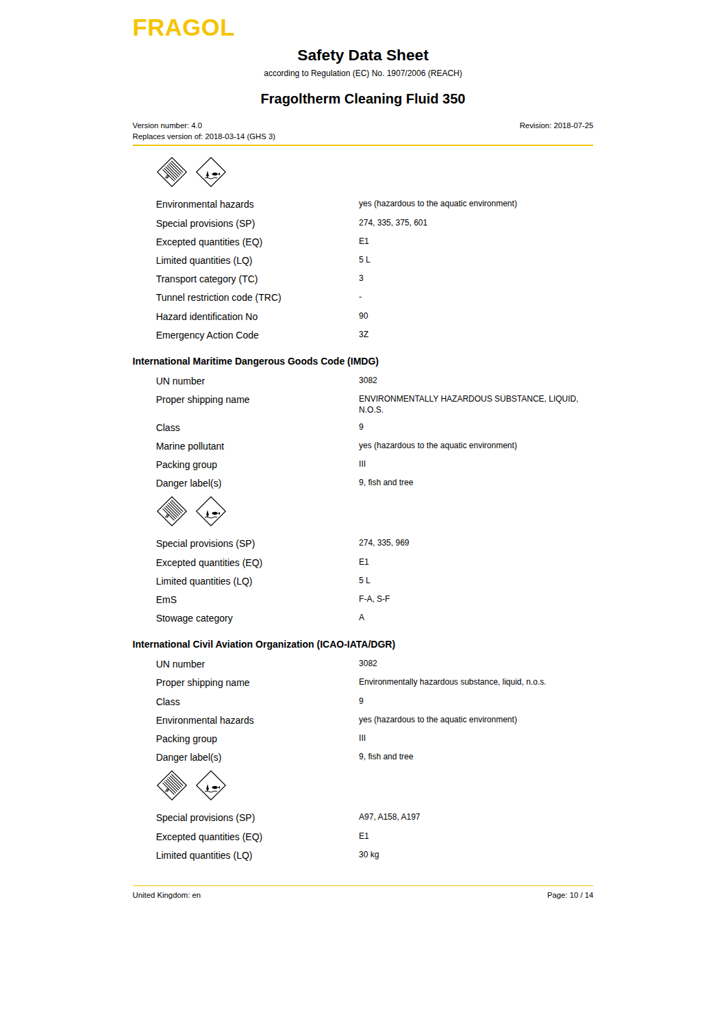FRAGOL
Safety Data Sheet
according to Regulation (EC) No. 1907/2006 (REACH)
Fragoltherm Cleaning Fluid 350
Version number: 4.0
Replaces version of: 2018-03-14 (GHS 3)
Revision: 2018-07-25
9
| Environmental hazards | yes (hazardous to the aquatic environment) |
| Special provisions (SP) | 274, 335, 375, 601 |
| Excepted quantities (EQ) | E1 |
| Limited quantities (LQ) | 5 L |
| Transport category (TC) | 3 |
| Tunnel restriction code (TRC) | - |
| Hazard identification No | 90 |
| Emergency Action Code | 3Z |
International Maritime Dangerous Goods Code (IMDG)
| UN number | 3082 |
| Proper shipping name | ENVIRONMENTALLY HAZARDOUS SUBSTANCE, LIQUID, N.O.S. |
| Class | 9 |
| Marine pollutant | yes (hazardous to the aquatic environment) |
| Packing group | III |
| Danger label(s) | 9, fish and tree |
9
| Special provisions (SP) | 274, 335, 969 |
| Excepted quantities (EQ) | E1 |
| Limited quantities (LQ) | 5 L |
| EmS | F-A, S-F |
| Stowage category | A |
International Civil Aviation Organization (ICAO-IATA/DGR)
| UN number | 3082 |
| Proper shipping name | Environmentally hazardous substance, liquid, n.o.s. |
| Class | 9 |
| Environmental hazards | yes (hazardous to the aquatic environment) |
| Packing group | III |
| Danger label(s) | 9, fish and tree |
9
| Special provisions (SP) | A97, A158, A197 |
| Excepted quantities (EQ) | E1 |
| Limited quantities (LQ) | 30 kg |
United Kingdom: en
Page: 10 / 14